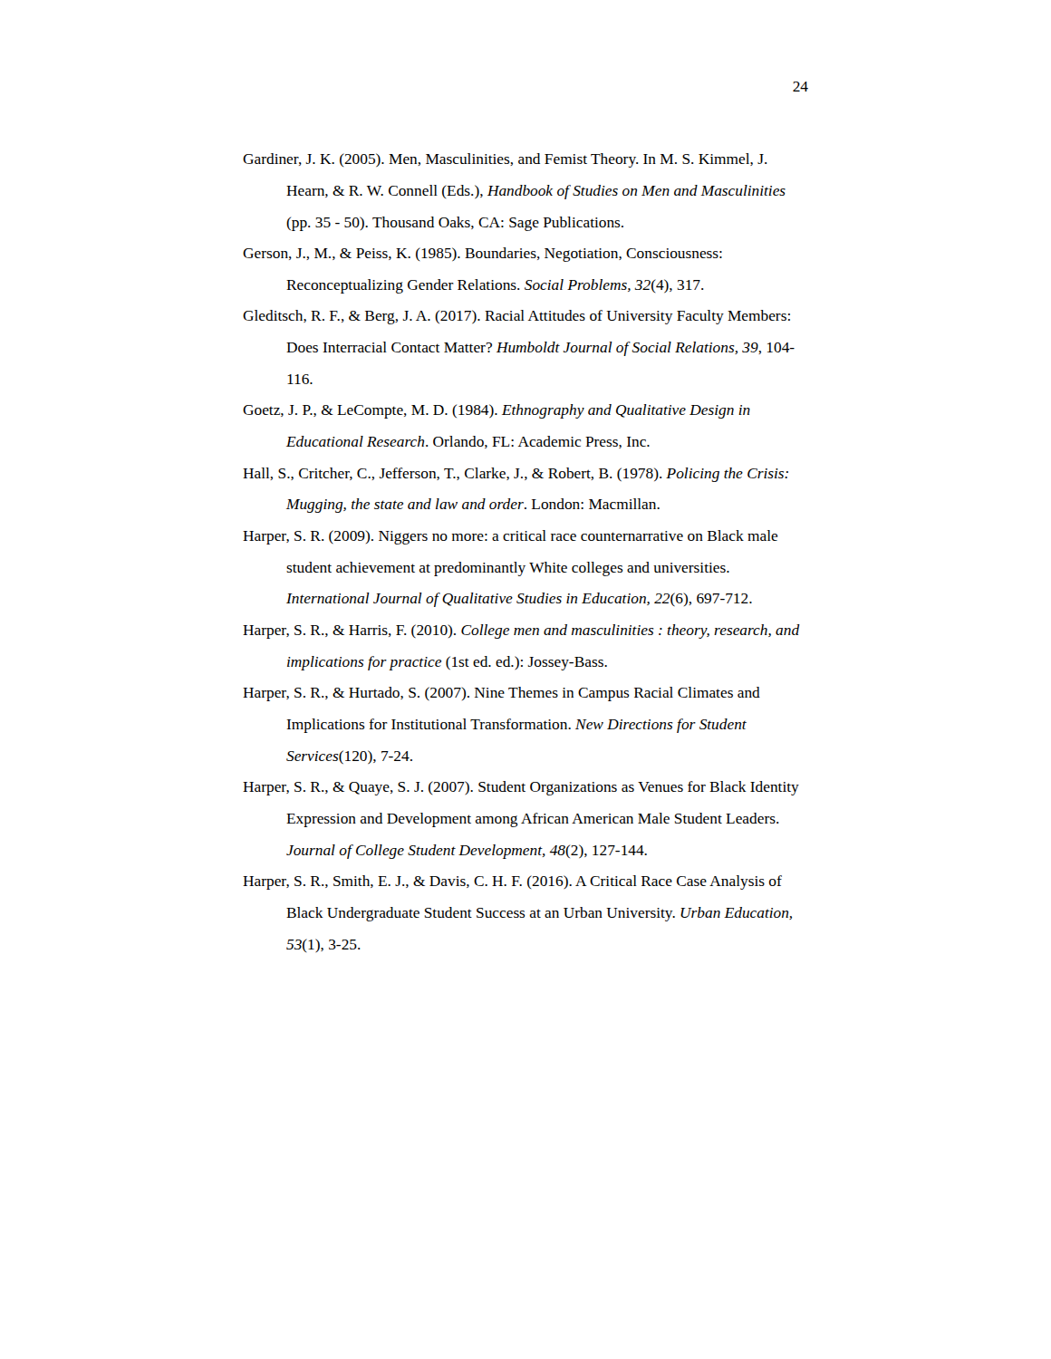24
Gardiner, J. K. (2005). Men, Masculinities, and Femist Theory. In M. S. Kimmel, J. Hearn, & R. W. Connell (Eds.), Handbook of Studies on Men and Masculinities (pp. 35 - 50). Thousand Oaks, CA: Sage Publications.
Gerson, J., M., & Peiss, K. (1985). Boundaries, Negotiation, Consciousness: Reconceptualizing Gender Relations. Social Problems, 32(4), 317.
Gleditsch, R. F., & Berg, J. A. (2017). Racial Attitudes of University Faculty Members: Does Interracial Contact Matter? Humboldt Journal of Social Relations, 39, 104-116.
Goetz, J. P., & LeCompte, M. D. (1984). Ethnography and Qualitative Design in Educational Research. Orlando, FL: Academic Press, Inc.
Hall, S., Critcher, C., Jefferson, T., Clarke, J., & Robert, B. (1978). Policing the Crisis: Mugging, the state and law and order. London: Macmillan.
Harper, S. R. (2009). Niggers no more: a critical race counternarrative on Black male student achievement at predominantly White colleges and universities. International Journal of Qualitative Studies in Education, 22(6), 697-712.
Harper, S. R., & Harris, F. (2010). College men and masculinities : theory, research, and implications for practice (1st ed. ed.): Jossey-Bass.
Harper, S. R., & Hurtado, S. (2007). Nine Themes in Campus Racial Climates and Implications for Institutional Transformation. New Directions for Student Services(120), 7-24.
Harper, S. R., & Quaye, S. J. (2007). Student Organizations as Venues for Black Identity Expression and Development among African American Male Student Leaders. Journal of College Student Development, 48(2), 127-144.
Harper, S. R., Smith, E. J., & Davis, C. H. F. (2016). A Critical Race Case Analysis of Black Undergraduate Student Success at an Urban University. Urban Education, 53(1), 3-25.